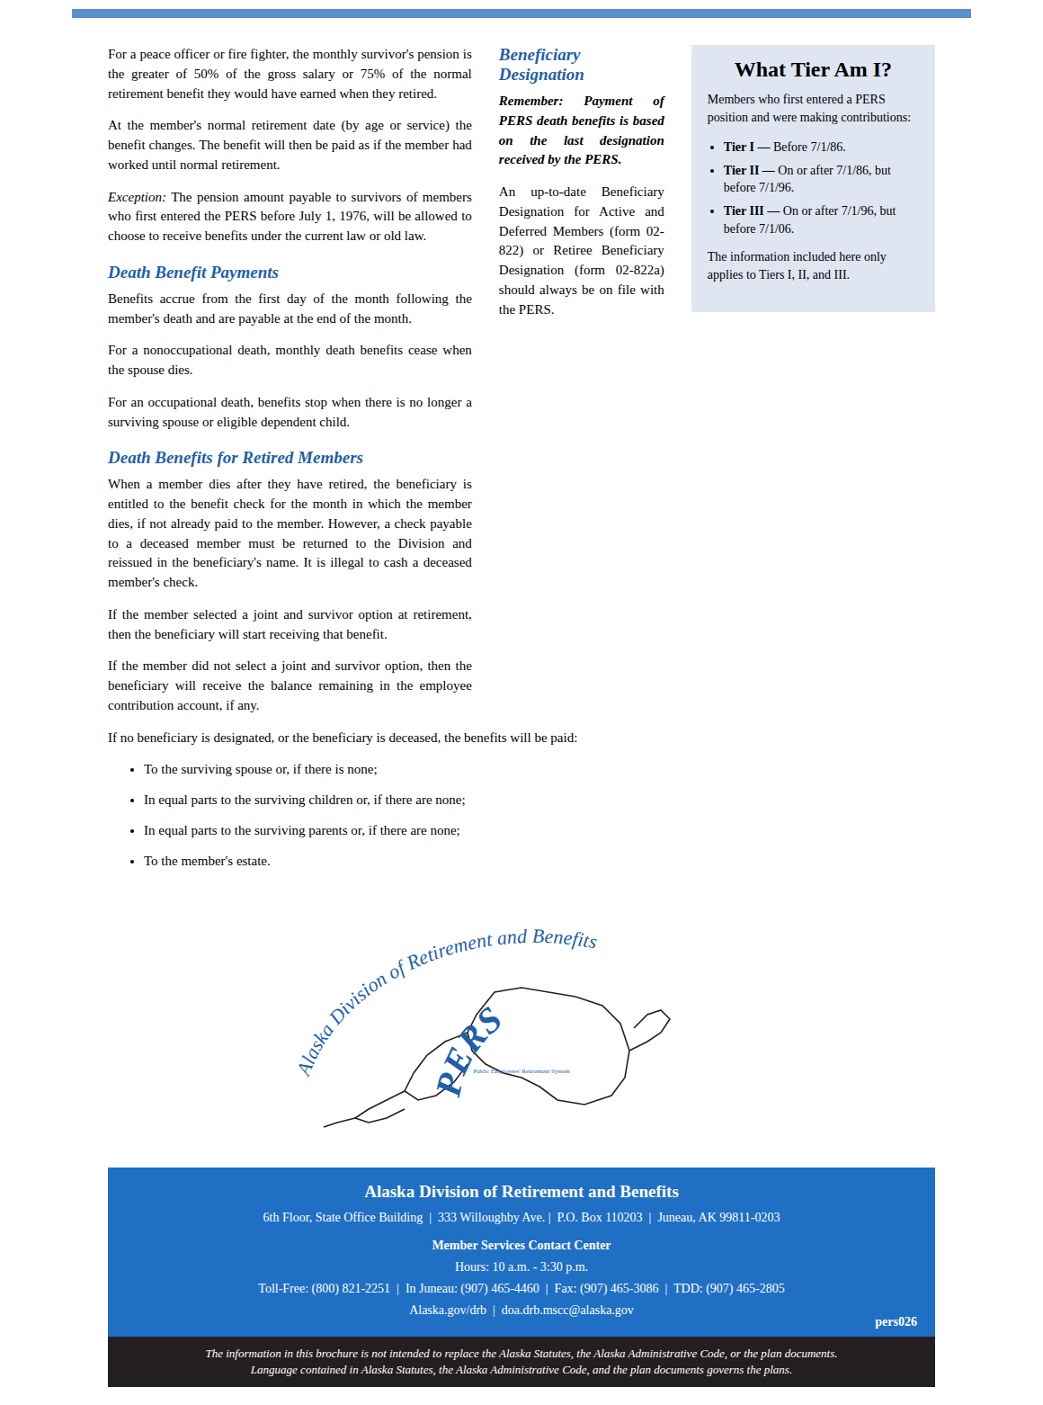For a peace officer or fire fighter, the monthly survivor's pension is the greater of 50% of the gross salary or 75% of the normal retirement benefit they would have earned when they retired.
At the member's normal retirement date (by age or service) the benefit changes. The benefit will then be paid as if the member had worked until normal retirement.
Exception: The pension amount payable to survivors of members who first entered the PERS before July 1, 1976, will be allowed to choose to receive benefits under the current law or old law.
Death Benefit Payments
Benefits accrue from the first day of the month following the member's death and are payable at the end of the month.
For a nonoccupational death, monthly death benefits cease when the spouse dies.
For an occupational death, benefits stop when there is no longer a surviving spouse or eligible dependent child.
Death Benefits for Retired Members
When a member dies after they have retired, the beneficiary is entitled to the benefit check for the month in which the member dies, if not already paid to the member. However, a check payable to a deceased member must be returned to the Division and reissued in the beneficiary's name. It is illegal to cash a deceased member's check.
If the member selected a joint and survivor option at retirement, then the beneficiary will start receiving that benefit.
If the member did not select a joint and survivor option, then the beneficiary will receive the balance remaining in the employee contribution account, if any.
Beneficiary Designation
Remember: Payment of PERS death benefits is based on the last designation received by the PERS.
An up-to-date Beneficiary Designation for Active and Deferred Members (form 02-822) or Retiree Beneficiary Designation (form 02-822a) should always be on file with the PERS.
What Tier Am I?
Members who first entered a PERS position and were making contributions:
Tier I — Before 7/1/86.
Tier II — On or after 7/1/86, but before 7/1/96.
Tier III — On or after 7/1/96, but before 7/1/06.
The information included here only applies to Tiers I, II, and III.
If no beneficiary is designated, or the beneficiary is deceased, the benefits will be paid:
To the surviving spouse or, if there is none;
In equal parts to the surviving children or, if there are none;
In equal parts to the surviving parents or, if there are none;
To the member's estate.
Alaska Division of Retirement and Benefits PERS Public Employees' Retirement System
Alaska Division of Retirement and Benefits
6th Floor, State Office Building | 333 Willoughby Ave. | P.O. Box 110203 | Juneau, AK 99811-0203
Member Services Contact Center
Hours: 10 a.m. - 3:30 p.m.
Toll-Free: (800) 821-2251 | In Juneau: (907) 465-4460 | Fax: (907) 465-3086 | TDD: (907) 465-2805
Alaska.gov/drb | doa.drb.mscc@alaska.gov
pers026
The information in this brochure is not intended to replace the Alaska Statutes, the Alaska Administrative Code, or the plan documents.
Language contained in Alaska Statutes, the Alaska Administrative Code, and the plan documents governs the plans.